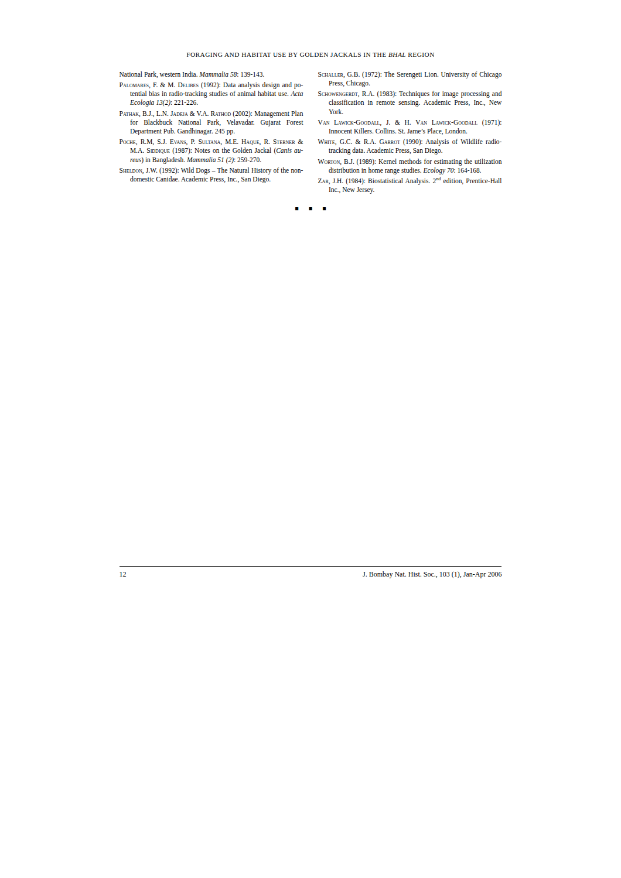Foraging and Habitat Use by Golden Jackals in the Bhal Region
National Park, western India. Mammalia 58: 139-143.
Palomares, F. & M. Delibes (1992): Data analysis design and potential bias in radio-tracking studies of animal habitat use. Acta Ecologia 13(2): 221-226.
Pathak, B.J., L.N. Jadeja & V.A. Rathod (2002): Management Plan for Blackbuck National Park, Velavadar. Gujarat Forest Department Pub. Gandhinagar. 245 pp.
Poche, R.M, S.J. Evans, P. Sultana, M.E. Haque, R. Sterner & M.A. Siddique (1987): Notes on the Golden Jackal (Canis aureus) in Bangladesh. Mammalia 51 (2): 259-270.
Sheldon, J.W. (1992): Wild Dogs – The Natural History of the non-domestic Canidae. Academic Press, Inc., San Diego.
Schaller, G.B. (1972): The Serengeti Lion. University of Chicago Press, Chicago.
Schowengerdt, R.A. (1983): Techniques for image processing and classification in remote sensing. Academic Press, Inc., New York.
Van Lawick-Goodall, J. & H. Van Lawick-Goodall (1971): Innocent Killers. Collins. St. Jame’s Place, London.
White, G.C. & R.A. Garrot (1990): Analysis of Wildlife radio-tracking data. Academic Press, San Diego.
Worton, B.J. (1989): Kernel methods for estimating the utilization distribution in home range studies. Ecology 70: 164-168.
Zar, J.H. (1984): Biostatistical Analysis. 2nd edition, Prentice-Hall Inc., New Jersey.
■■■
12
J. Bombay Nat. Hist. Soc., 103 (1), Jan-Apr 2006